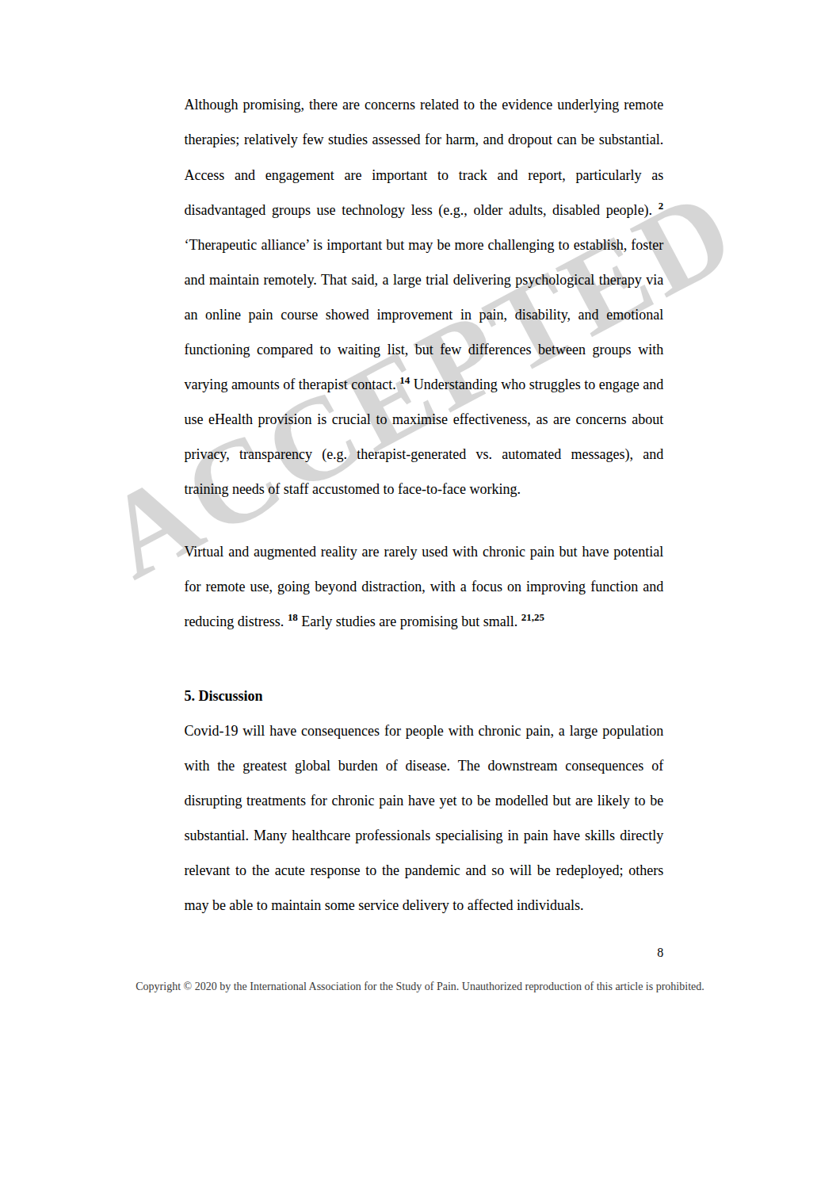ACCEPTED
Although promising, there are concerns related to the evidence underlying remote therapies; relatively few studies assessed for harm, and dropout can be substantial. Access and engagement are important to track and report, particularly as disadvantaged groups use technology less (e.g., older adults, disabled people). 2 ‘Therapeutic alliance’ is important but may be more challenging to establish, foster and maintain remotely. That said, a large trial delivering psychological therapy via an online pain course showed improvement in pain, disability, and emotional functioning compared to waiting list, but few differences between groups with varying amounts of therapist contact. 14 Understanding who struggles to engage and use eHealth provision is crucial to maximise effectiveness, as are concerns about privacy, transparency (e.g. therapist-generated vs. automated messages), and training needs of staff accustomed to face-to-face working.
Virtual and augmented reality are rarely used with chronic pain but have potential for remote use, going beyond distraction, with a focus on improving function and reducing distress. 18 Early studies are promising but small. 21,25
5. Discussion
Covid-19 will have consequences for people with chronic pain, a large population with the greatest global burden of disease. The downstream consequences of disrupting treatments for chronic pain have yet to be modelled but are likely to be substantial. Many healthcare professionals specialising in pain have skills directly relevant to the acute response to the pandemic and so will be redeployed; others may be able to maintain some service delivery to affected individuals.
8
Copyright © 2020 by the International Association for the Study of Pain. Unauthorized reproduction of this article is prohibited.